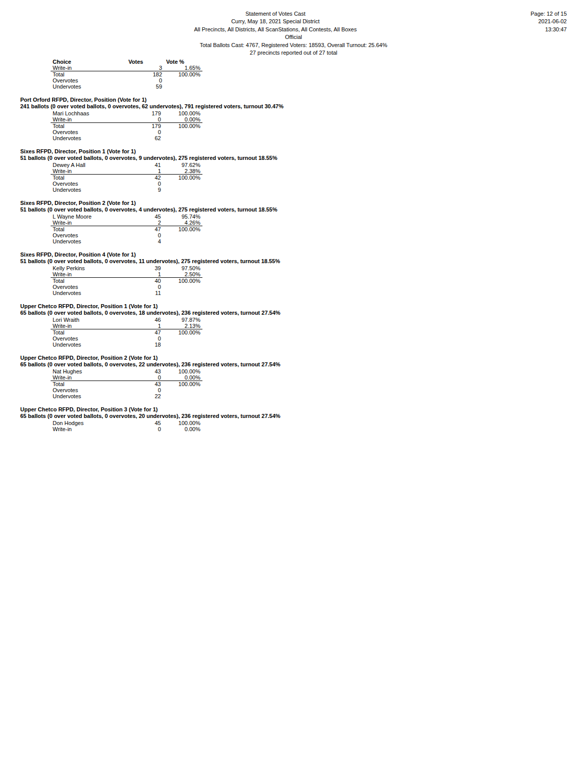Page: 12 of 15
2021-06-02
13:30:47
Statement of Votes Cast Curry, May 18, 2021 Special District All Precincts, All Districts, All ScanStations, All Contests, All Boxes Official Total Ballots Cast: 4767, Registered Voters: 18593, Overall Turnout: 25.64% 27 precincts reported out of 27 total
| Choice | Votes | Vote % |
| --- | --- | --- |
| Write-in | 3 | 1.65% |
| Total | 182 | 100.00% |
| Overvotes | 0 | |
| Undervotes | 59 | |
Port Orford RFPD, Director, Position (Vote for 1)
241 ballots (0 over voted ballots, 0 overvotes, 62 undervotes), 791 registered voters, turnout 30.47%
| Mari Lochhaas | 179 | 100.00% |
| Write-in | 0 | 0.00% |
| Total | 179 | 100.00% |
| Overvotes | 0 | |
| Undervotes | 62 | |
Sixes RFPD, Director, Position 1 (Vote for 1)
51 ballots (0 over voted ballots, 0 overvotes, 9 undervotes), 275 registered voters, turnout 18.55%
| Dewey A Hall | 41 | 97.62% |
| Write-in | 1 | 2.38% |
| Total | 42 | 100.00% |
| Overvotes | 0 | |
| Undervotes | 9 | |
Sixes RFPD, Director, Position 2 (Vote for 1)
51 ballots (0 over voted ballots, 0 overvotes, 4 undervotes), 275 registered voters, turnout 18.55%
| L Wayne Moore | 45 | 95.74% |
| Write-in | 2 | 4.26% |
| Total | 47 | 100.00% |
| Overvotes | 0 | |
| Undervotes | 4 | |
Sixes RFPD, Director, Position 4 (Vote for 1)
51 ballots (0 over voted ballots, 0 overvotes, 11 undervotes), 275 registered voters, turnout 18.55%
| Kelly Perkins | 39 | 97.50% |
| Write-in | 1 | 2.50% |
| Total | 40 | 100.00% |
| Overvotes | 0 | |
| Undervotes | 11 | |
Upper Chetco RFPD, Director, Position 1 (Vote for 1)
65 ballots (0 over voted ballots, 0 overvotes, 18 undervotes), 236 registered voters, turnout 27.54%
| Lori Wraith | 46 | 97.87% |
| Write-in | 1 | 2.13% |
| Total | 47 | 100.00% |
| Overvotes | 0 | |
| Undervotes | 18 | |
Upper Chetco RFPD, Director, Position 2 (Vote for 1)
65 ballots (0 over voted ballots, 0 overvotes, 22 undervotes), 236 registered voters, turnout 27.54%
| Nat Hughes | 43 | 100.00% |
| Write-in | 0 | 0.00% |
| Total | 43 | 100.00% |
| Overvotes | 0 | |
| Undervotes | 22 | |
Upper Chetco RFPD, Director, Position 3 (Vote for 1)
65 ballots (0 over voted ballots, 0 overvotes, 20 undervotes), 236 registered voters, turnout 27.54%
| Don Hodges | 45 | 100.00% |
| Write-in | 0 | 0.00% |